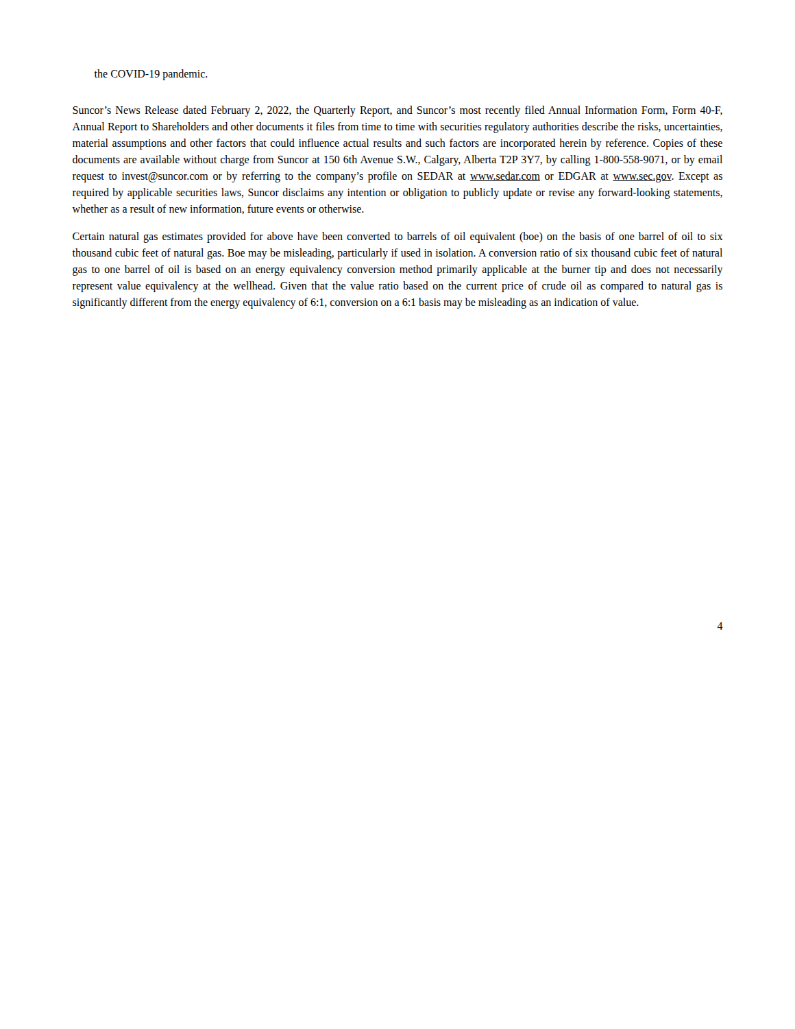the COVID-19 pandemic.
Suncor’s News Release dated February 2, 2022, the Quarterly Report, and Suncor’s most recently filed Annual Information Form, Form 40-F, Annual Report to Shareholders and other documents it files from time to time with securities regulatory authorities describe the risks, uncertainties, material assumptions and other factors that could influence actual results and such factors are incorporated herein by reference. Copies of these documents are available without charge from Suncor at 150 6th Avenue S.W., Calgary, Alberta T2P 3Y7, by calling 1-800-558-9071, or by email request to invest@suncor.com or by referring to the company’s profile on SEDAR at www.sedar.com or EDGAR at www.sec.gov. Except as required by applicable securities laws, Suncor disclaims any intention or obligation to publicly update or revise any forward-looking statements, whether as a result of new information, future events or otherwise.
Certain natural gas estimates provided for above have been converted to barrels of oil equivalent (boe) on the basis of one barrel of oil to six thousand cubic feet of natural gas. Boe may be misleading, particularly if used in isolation. A conversion ratio of six thousand cubic feet of natural gas to one barrel of oil is based on an energy equivalency conversion method primarily applicable at the burner tip and does not necessarily represent value equivalency at the wellhead. Given that the value ratio based on the current price of crude oil as compared to natural gas is significantly different from the energy equivalency of 6:1, conversion on a 6:1 basis may be misleading as an indication of value.
4